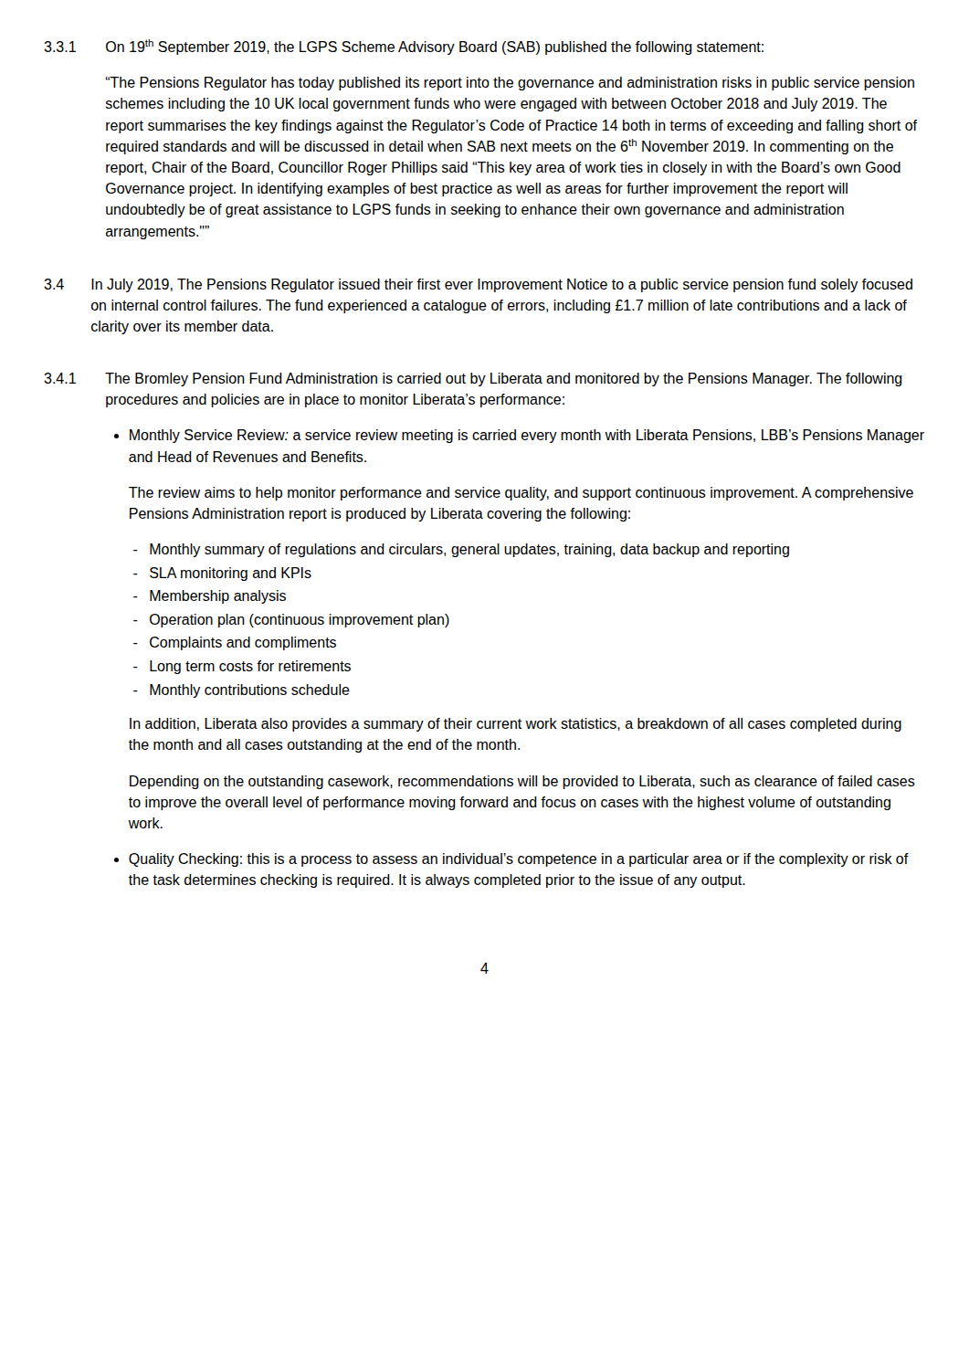3.3.1
On 19th September 2019, the LGPS Scheme Advisory Board (SAB) published the following statement:
“The Pensions Regulator has today published its report into the governance and administration risks in public service pension schemes including the 10 UK local government funds who were engaged with between October 2018 and July 2019. The report summarises the key findings against the Regulator’s Code of Practice 14 both in terms of exceeding and falling short of required standards and will be discussed in detail when SAB next meets on the 6th November 2019. In commenting on the report, Chair of the Board, Councillor Roger Phillips said “This key area of work ties in closely in with the Board’s own Good Governance project. In identifying examples of best practice as well as areas for further improvement the report will undoubtedly be of great assistance to LGPS funds in seeking to enhance their own governance and administration arrangements."”
3.4
In July 2019, The Pensions Regulator issued their first ever Improvement Notice to a public service pension fund solely focused on internal control failures. The fund experienced a catalogue of errors, including £1.7 million of late contributions and a lack of clarity over its member data.
3.4.1
The Bromley Pension Fund Administration is carried out by Liberata and monitored by the Pensions Manager. The following procedures and policies are in place to monitor Liberata’s performance:
Monthly Service Review: a service review meeting is carried every month with Liberata Pensions, LBB’s Pensions Manager and Head of Revenues and Benefits.
The review aims to help monitor performance and service quality, and support continuous improvement. A comprehensive Pensions Administration report is produced by Liberata covering the following:
Monthly summary of regulations and circulars, general updates, training, data backup and reporting
SLA monitoring and KPIs
Membership analysis
Operation plan (continuous improvement plan)
Complaints and compliments
Long term costs for retirements
Monthly contributions schedule
In addition, Liberata also provides a summary of their current work statistics, a breakdown of all cases completed during the month and all cases outstanding at the end of the month.
Depending on the outstanding casework, recommendations will be provided to Liberata, such as clearance of failed cases to improve the overall level of performance moving forward and focus on cases with the highest volume of outstanding work.
Quality Checking: this is a process to assess an individual’s competence in a particular area or if the complexity or risk of the task determines checking is required. It is always completed prior to the issue of any output.
4